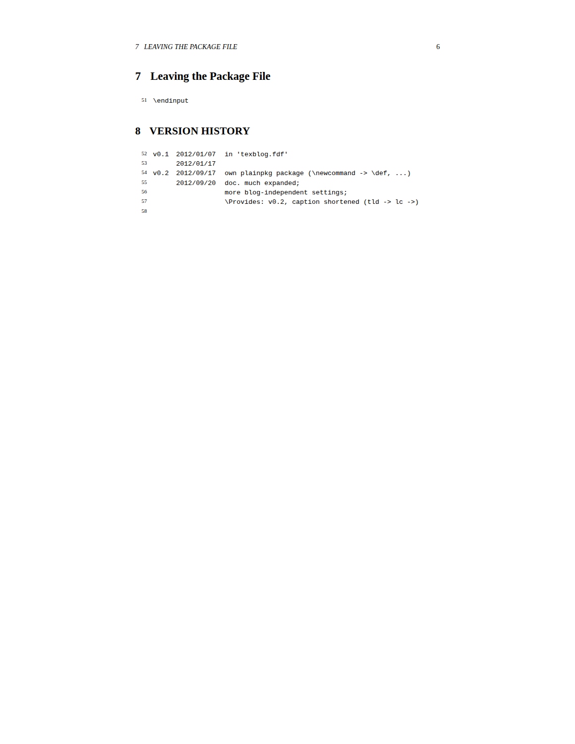7 LEAVING THE PACKAGE FILE 6
7 Leaving the Package File
| 51 | \endinput |
8 VERSION HISTORY
| 52 | v0.1 | 2012/01/07 | in 'texblog.fdf' |
| 53 | | 2012/01/17 | |
| 54 | v0.2 | 2012/09/17 | own plainpkg package (\newcommand -> \def, ...) |
| 55 | | 2012/09/20 | doc. much expanded; |
| 56 | | | more blog-independent settings; |
| 57 | | | \Provides: v0.2, caption shortened (tld -> lc ->) |
| 58 | | | |